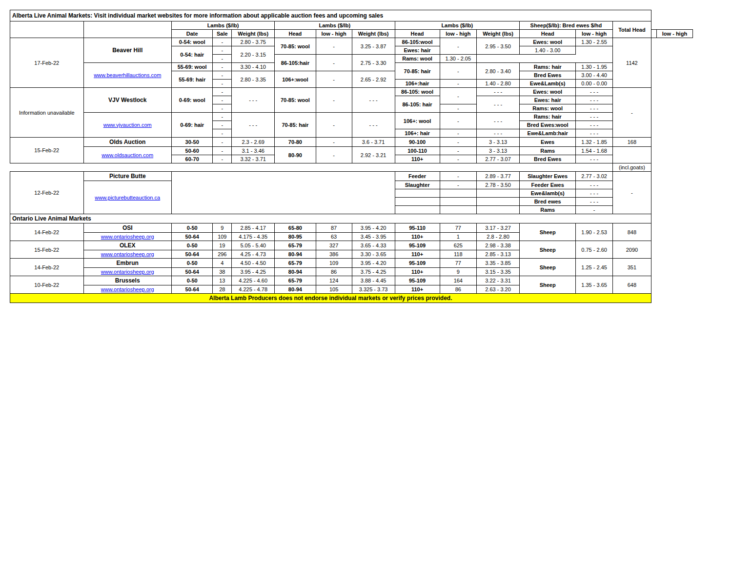| Alberta Live Animal Markets: Visit individual market websites for more information about applicable auction fees and upcoming sales |
| | | Lambs ($/lb) | Lambs ($/lb) | Lambs ($/lb) | Sheep($/lb): Bred ewes $/hd | Total Head |
| Date | Sale | Weight (lbs) | Head | low - high | Weight (lbs) | Head | low - high | Weight (lbs) | Head | low - high | | low - high |
| 17-Feb-22 | Beaver Hill | 0-54: wool | - | 2.80 - 3.75 | 70-85: wool | - | 3.25 - 3.87 | 86-105:wool | - | 2.95 - 3.50 | Ewes: wool | 1.30 - 2.55 | 1142 |
| 0-54: hair | - | 2.20 - 3.15 | Ewes: hair | 1.40 - 3.00 |
| - | 86-105:hair | - | 2.75 - 3.30 | Rams: wool | 1.30 - 2.05 |
| www.beaverhillauctions.com | 55-69: wool | - | 3.30 - 4.10 | 70-85: hair | - | 2.80 - 3.40 | Rams: hair | 1.30 - 1.95 |
| 55-69: hair | - | 2.80 - 3.35 | 106+:wool | - | 2.65 - 2.92 | Bred Ewes | 3.00 - 4.40 |
| - | 106+:hair | - | 1.40 - 2.80 | Ewe&Lamb(s) | 0.00 - 0.00 |
| Information unavailable | VJV Westlock | 0-69: wool | - | - - - | 70-85: wool | - | - - - | 86-105: wool | - | - - - | Ewes: wool | - - - | - |
| - | 86-105: hair | - - - | Ewes: hair | - - - |
| - | - | Rams: wool | - - - |
| www.vjvauction.com | 0-69: hair | - | - - - | 70-85: hair | - | - - - | 106+: wool | - | - - - | Rams: hair | - - - |
| - | Bred Ewes:wool | - - - |
| - | 106+: hair | - | - - - | Ewe&Lamb:hair | - - - |
| 15-Feb-22 | Olds Auction | 30-50 | - | 2.3 - 2.69 | 70-80 | - | 3.6 - 3.71 | 90-100 | - | 3 - 3.13 | Ewes | 1.32 - 1.85 | 168 |
| www.oldsauction.com | 50-60 | - | 3.1 - 3.46 | 80-90 | - | 2.92 - 3.21 | 100-110 | - | 3 - 3.13 | Rams | 1.54 - 1.68 | |
| 60-70 | - | 3.32 - 3.71 | 110+ | - | 2.77 - 3.07 | Bred Ewes | - - - |
| | | | | (incl.goats) |
| 12-Feb-22 | Picture Butte | | Feeder | - | 2.89 - 3.77 | Slaughter Ewes | 2.77 - 3.02 | - |
| www.picturebutteauction.ca | Slaughter | - | 2.78 - 3.50 | Feeder Ewes | - - - |
| | | | Ewe&lamb(s) | - - - |
| | | | Bred ewes | - - - |
| | | | Rams | - |
| Ontario Live Animal Markets |
| 14-Feb-22 | OSI | 0-50 | 9 | 2.85 - 4.17 | 65-80 | 87 | 3.95 - 4.20 | 95-110 | 77 | 3.17 - 3.27 | Sheep | 1.90 - 2.53 | 848 |
| www.ontariosheep.org | 50-64 | 109 | 4.175 - 4.35 | 80-95 | 63 | 3.45 - 3.95 | 110+ | 1 | 2.8 - 2.80 |
| 15-Feb-22 | OLEX | 0-50 | 19 | 5.05 - 5.40 | 65-79 | 327 | 3.65 - 4.33 | 95-109 | 625 | 2.98 - 3.38 | Sheep | 0.75 - 2.60 | 2090 |
| www.ontariosheep.org | 50-64 | 296 | 4.25 - 4.73 | 80-94 | 386 | 3.30 - 3.65 | 110+ | 118 | 2.85 - 3.13 |
| 14-Feb-22 | Embrun | 0-50 | 4 | 4.50 - 4.50 | 65-79 | 109 | 3.95 - 4.20 | 95-109 | 77 | 3.35 - 3.85 | Sheep | 1.25 - 2.45 | 351 |
| www.ontariosheep.org | 50-64 | 38 | 3.95 - 4.25 | 80-94 | 86 | 3.75 - 4.25 | 110+ | 9 | 3.15 - 3.35 |
| 10-Feb-22 | Brussels | 0-50 | 13 | 4.225 - 4.60 | 65-79 | 124 | 3.88 - 4.45 | 95-109 | 164 | 3.22 - 3.31 | Sheep | 1.35 - 3.65 | 648 |
| www.ontariosheep.org | 50-64 | 28 | 4.225 - 4.78 | 80-94 | 105 | 3.325 - 3.73 | 110+ | 86 | 2.63 - 3.20 |
| Alberta Lamb Producers does not endorse individual markets or verify prices provided. |